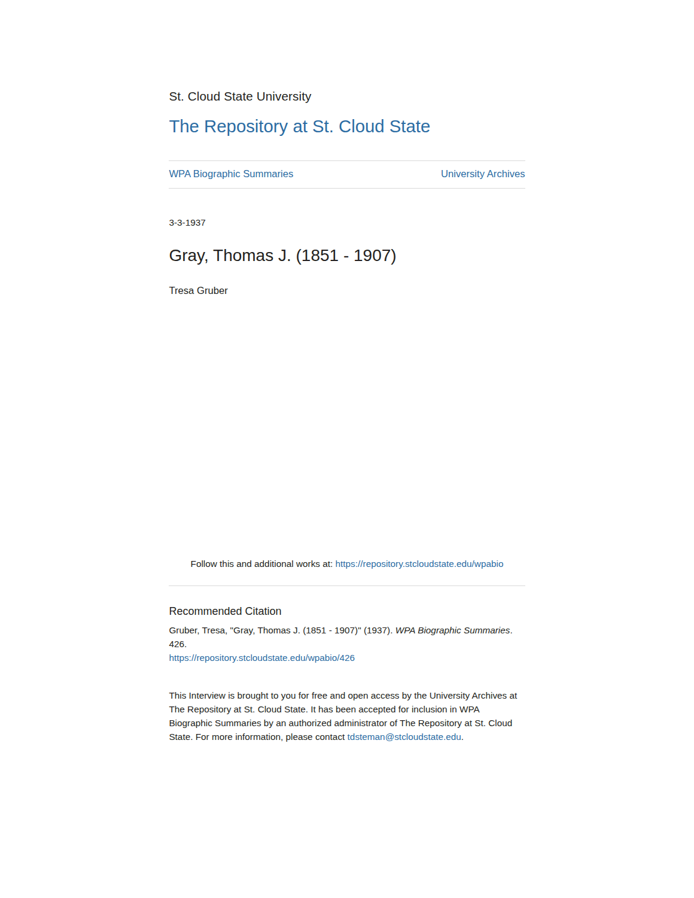St. Cloud State University
The Repository at St. Cloud State
WPA Biographic Summaries University Archives
3-3-1937
Gray, Thomas J. (1851 - 1907)
Tresa Gruber
Follow this and additional works at: https://repository.stcloudstate.edu/wpabio
Recommended Citation
Gruber, Tresa, "Gray, Thomas J. (1851 - 1907)" (1937). WPA Biographic Summaries. 426.
https://repository.stcloudstate.edu/wpabio/426
This Interview is brought to you for free and open access by the University Archives at The Repository at St. Cloud State. It has been accepted for inclusion in WPA Biographic Summaries by an authorized administrator of The Repository at St. Cloud State. For more information, please contact tdsteman@stcloudstate.edu.